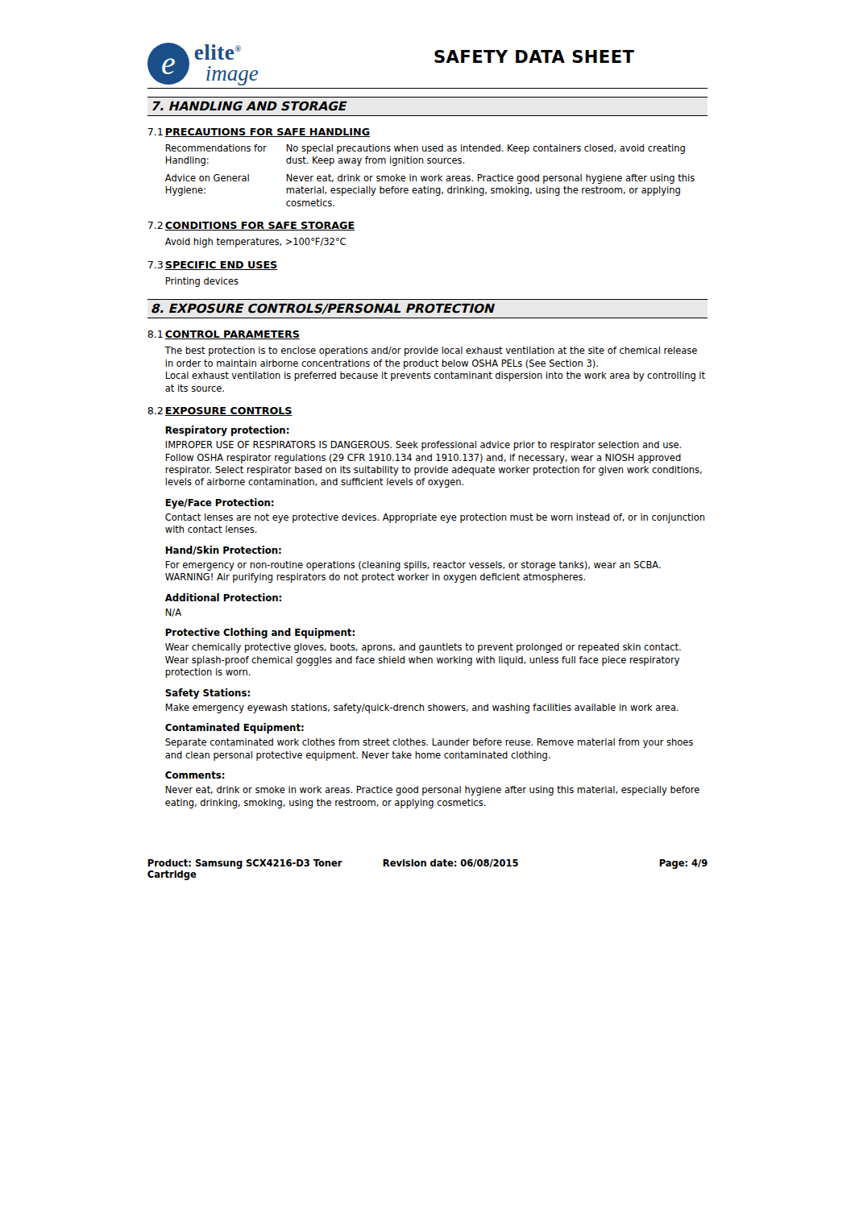e
elite®
image
SAFETY DATA SHEET
7. HANDLING AND STORAGE
7.1 PRECAUTIONS FOR SAFE HANDLING
Recommendations for Handling:
No special precautions when used as intended. Keep containers closed, avoid creating dust. Keep away from ignition sources.
Advice on General Hygiene:
Never eat, drink or smoke in work areas. Practice good personal hygiene after using this material, especially before eating, drinking, smoking, using the restroom, or applying cosmetics.
7.2 CONDITIONS FOR SAFE STORAGE
Avoid high temperatures, >100°F/32°C
7.3 SPECIFIC END USES
Printing devices
8. EXPOSURE CONTROLS/PERSONAL PROTECTION
8.1 CONTROL PARAMETERS
The best protection is to enclose operations and/or provide local exhaust ventilation at the site of chemical release in order to maintain airborne concentrations of the product below OSHA PELs (See Section 3).
Local exhaust ventilation is preferred because it prevents contaminant dispersion into the work area by controlling it at its source.
8.2 EXPOSURE CONTROLS
Respiratory protection:
IMPROPER USE OF RESPIRATORS IS DANGEROUS. Seek professional advice prior to respirator selection and use. Follow OSHA respirator regulations (29 CFR 1910.134 and 1910.137) and, if necessary, wear a NIOSH approved respirator. Select respirator based on its suitability to provide adequate worker protection for given work conditions, levels of airborne contamination, and sufficient levels of oxygen.
Eye/Face Protection:
Contact lenses are not eye protective devices. Appropriate eye protection must be worn instead of, or in conjunction with contact lenses.
Hand/Skin Protection:
For emergency or non-routine operations (cleaning spills, reactor vessels, or storage tanks), wear an SCBA. WARNING! Air purifying respirators do not protect worker in oxygen deficient atmospheres.
Additional Protection:
N/A
Protective Clothing and Equipment:
Wear chemically protective gloves, boots, aprons, and gauntlets to prevent prolonged or repeated skin contact. Wear splash-proof chemical goggles and face shield when working with liquid, unless full face piece respiratory protection is worn.
Safety Stations:
Make emergency eyewash stations, safety/quick-drench showers, and washing facilities available in work area.
Contaminated Equipment:
Separate contaminated work clothes from street clothes. Launder before reuse. Remove material from your shoes and clean personal protective equipment. Never take home contaminated clothing.
Comments:
Never eat, drink or smoke in work areas. Practice good personal hygiene after using this material, especially before eating, drinking, smoking, using the restroom, or applying cosmetics.
Product: Samsung SCX4216-D3 Toner Cartridge
Revision date: 06/08/2015
Page: 4/9